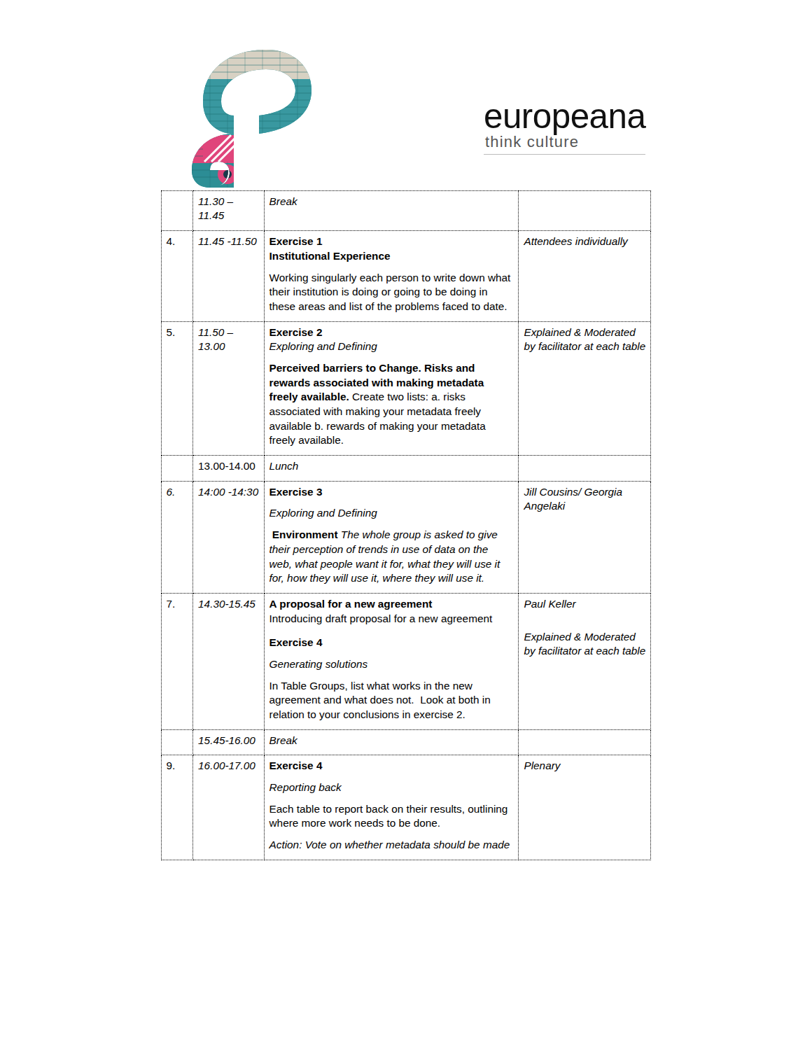europeana
think culture
| | 11.30 –11.45 | Break | |
| 4. | 11.45 -11.50 | Exercise 1 Institutional Experience Working singularly each person to write down what their institution is doing or going to be doing in these areas and list of the problems faced to date. | Attendees individually |
| 5. | 11.50 –13.00 | Exercise 2 Exploring and Defining Perceived barriers to Change. Risks and rewards associated with making metadata freely available. Create two lists: a. risks associated with making your metadata freely available b. rewards of making your metadata freely available. | Explained & Moderated by facilitator at each table |
| | 13.00-14.00 | Lunch | |
| 6. | 14:00 -14:30 | Exercise 3 Exploring and Defining Environment The whole group is asked to give their perception of trends in use of data on the web, what people want it for, what they will use it for, how they will use it, where they will use it. | Jill Cousins/ Georgia Angelaki |
| 7. | 14.30-15.45 | A proposal for a new agreement Introducing draft proposal for a new agreement Exercise 4 Generating solutions In Table Groups, list what works in the new agreement and what does not. Look at both in relation to your conclusions in exercise 2. | Paul Keller Explained & Moderated by facilitator at each table |
| | 15.45-16.00 | Break | |
| 9. | 16.00-17.00 | Exercise 4 Reporting back Each table to report back on their results, outlining where more work needs to be done. Action: Vote on whether metadata should be made | Plenary |